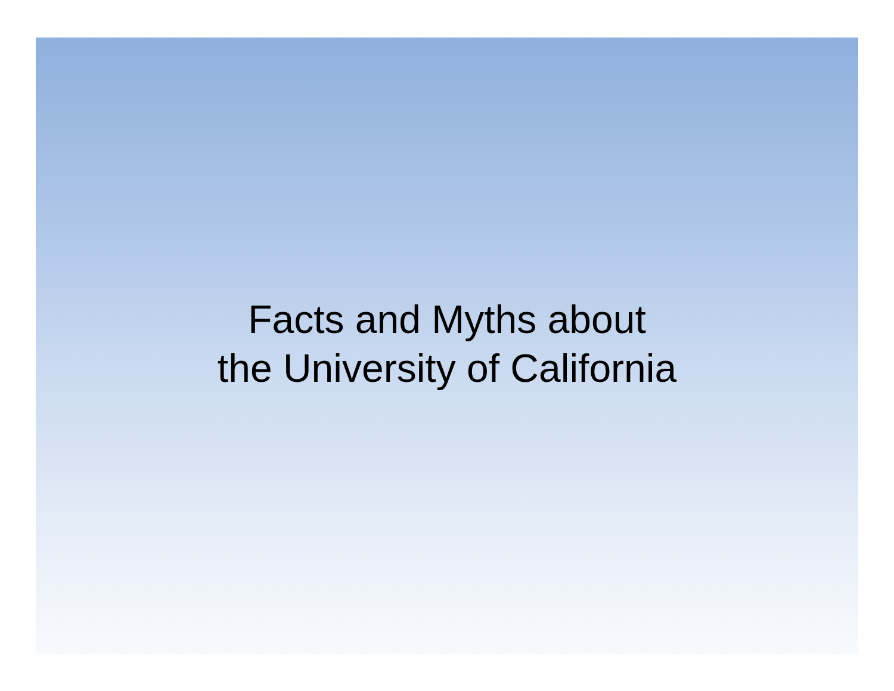Facts and Myths about the University of California